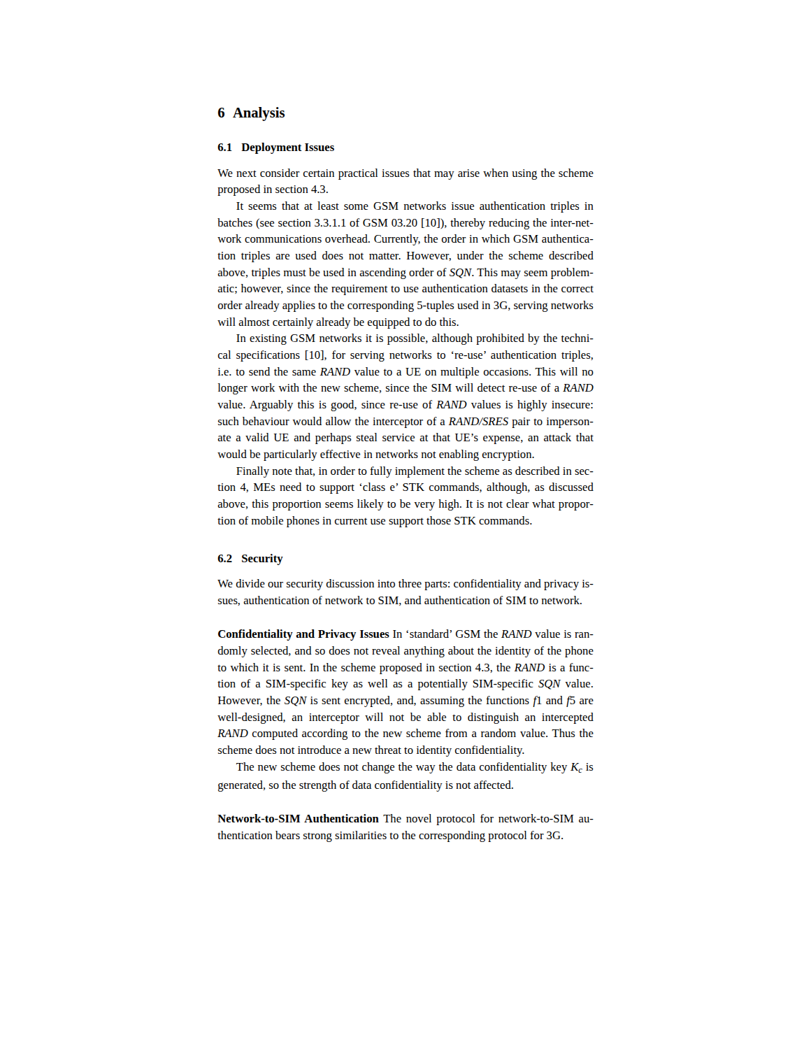6 Analysis
6.1 Deployment Issues
We next consider certain practical issues that may arise when using the scheme proposed in section 4.3.
It seems that at least some GSM networks issue authentication triples in batches (see section 3.3.1.1 of GSM 03.20 [10]), thereby reducing the inter-network communications overhead. Currently, the order in which GSM authentication triples are used does not matter. However, under the scheme described above, triples must be used in ascending order of SQN. This may seem problematic; however, since the requirement to use authentication datasets in the correct order already applies to the corresponding 5-tuples used in 3G, serving networks will almost certainly already be equipped to do this.
In existing GSM networks it is possible, although prohibited by the technical specifications [10], for serving networks to ‘re-use’ authentication triples, i.e. to send the same RAND value to a UE on multiple occasions. This will no longer work with the new scheme, since the SIM will detect re-use of a RAND value. Arguably this is good, since re-use of RAND values is highly insecure: such behaviour would allow the interceptor of a RAND/SRES pair to impersonate a valid UE and perhaps steal service at that UE’s expense, an attack that would be particularly effective in networks not enabling encryption.
Finally note that, in order to fully implement the scheme as described in section 4, MEs need to support ‘class e’ STK commands, although, as discussed above, this proportion seems likely to be very high. It is not clear what proportion of mobile phones in current use support those STK commands.
6.2 Security
We divide our security discussion into three parts: confidentiality and privacy issues, authentication of network to SIM, and authentication of SIM to network.
Confidentiality and Privacy Issues In ‘standard’ GSM the RAND value is randomly selected, and so does not reveal anything about the identity of the phone to which it is sent. In the scheme proposed in section 4.3, the RAND is a function of a SIM-specific key as well as a potentially SIM-specific SQN value. However, the SQN is sent encrypted, and, assuming the functions f1 and f5 are well-designed, an interceptor will not be able to distinguish an intercepted RAND computed according to the new scheme from a random value. Thus the scheme does not introduce a new threat to identity confidentiality.
The new scheme does not change the way the data confidentiality key Kc is generated, so the strength of data confidentiality is not affected.
Network-to-SIM Authentication The novel protocol for network-to-SIM authentication bears strong similarities to the corresponding protocol for 3G.